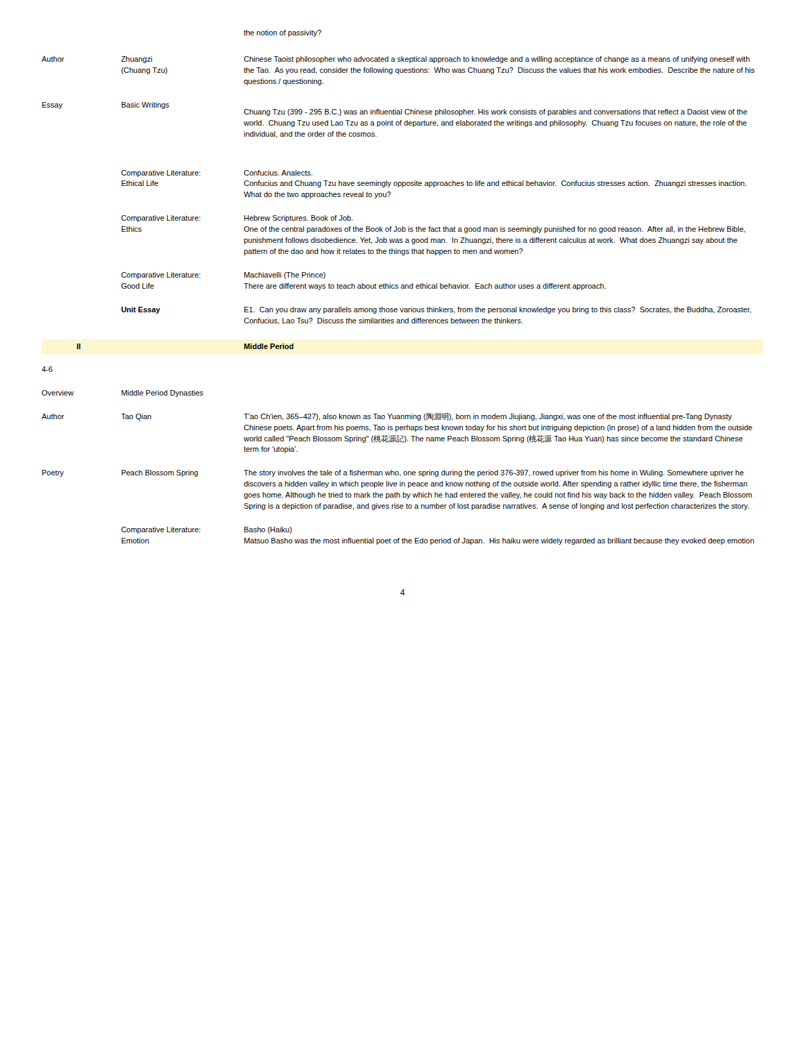the notion of passivity?
| Author | Zhuangzi (Chuang Tzu) | Chinese Taoist philosopher who advocated a skeptical approach to knowledge and a willing acceptance of change as a means of unifying oneself with the Tao. As you read, consider the following questions: Who was Chuang Tzu? Discuss the values that his work embodies. Describe the nature of his questions / questioning. |
| Essay | Basic Writings | Chuang Tzu (399 - 295 B.C.) was an influential Chinese philosopher. His work consists of parables and conversations that reflect a Daoist view of the world. Chuang Tzu used Lao Tzu as a point of departure, and elaborated the writings and philosophy. Chuang Tzu focuses on nature, the role of the individual, and the order of the cosmos. |
| | Comparative Literature: Ethical Life | Confucius. Analects. Confucius and Chuang Tzu have seemingly opposite approaches to life and ethical behavior. Confucius stresses action. Zhuangzi stresses inaction. What do the two approaches reveal to you? |
| | Comparative Literature: Ethics | Hebrew Scriptures. Book of Job. One of the central paradoxes of the Book of Job is the fact that a good man is seemingly punished for no good reason. After all, in the Hebrew Bible, punishment follows disobedience. Yet, Job was a good man. In Zhuangzi, there is a different calculus at work. What does Zhuangzi say about the pattern of the dao and how it relates to the things that happen to men and women? |
| | Comparative Literature: Good Life | Machiavelli (The Prince) There are different ways to teach about ethics and ethical behavior. Each author uses a different approach. |
| | Unit Essay | E1. Can you draw any parallels among those various thinkers, from the personal knowledge you bring to this class? Socrates, the Buddha, Zoroaster, Confucius, Lao Tsu? Discuss the similarities and differences between the thinkers. |
| II | | Middle Period |
| 4-6 | | |
| Overview | Middle Period Dynasties | |
| Author | Tao Qian | T'ao Ch'ien, 365–427), also known as Tao Yuanming (陶淵明), born in modern Jiujiang, Jiangxi, was one of the most influential pre-Tang Dynasty Chinese poets. Apart from his poems, Tao is perhaps best known today for his short but intriguing depiction (in prose) of a land hidden from the outside world called "Peach Blossom Spring" (桃花源記). The name Peach Blossom Spring (桃花源 Tao Hua Yuan) has since become the standard Chinese term for 'utopia'. |
| Poetry | Peach Blossom Spring | The story involves the tale of a fisherman who, one spring during the period 376-397, rowed upriver from his home in Wuling. Somewhere upriver he discovers a hidden valley in which people live in peace and know nothing of the outside world. After spending a rather idyllic time there, the fisherman goes home. Although he tried to mark the path by which he had entered the valley, he could not find his way back to the hidden valley. Peach Blossom Spring is a depiction of paradise, and gives rise to a number of lost paradise narratives. A sense of longing and lost perfection characterizes the story. |
| | Comparative Literature: Emotion | Basho (Haiku) Matsuo Basho was the most influential poet of the Edo period of Japan. His haiku were widely regarded as brilliant because they evoked deep emotion |
4